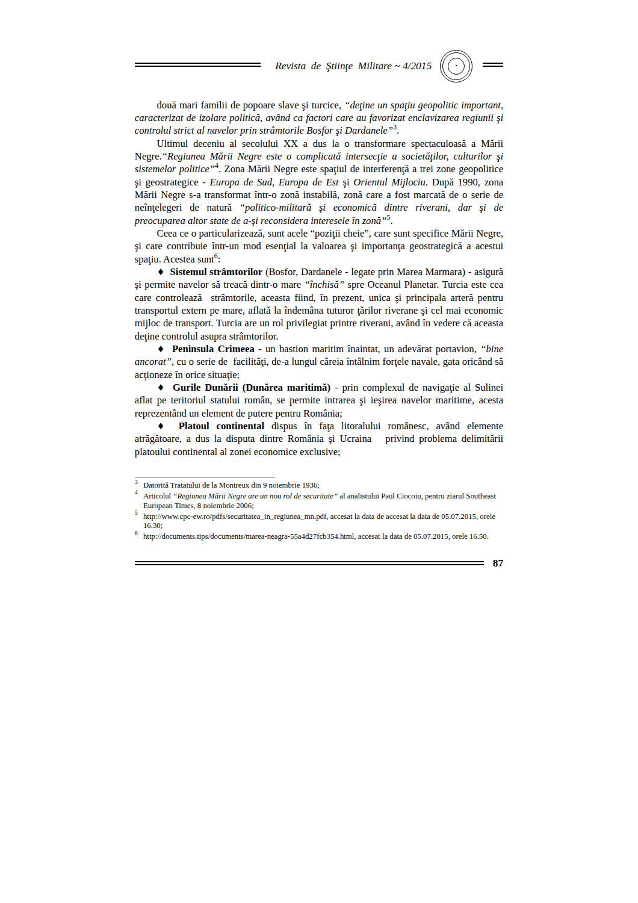Revista de Ştiinţe Militare ~ 4/2015
două mari familii de popoare slave şi turcice, “deţine un spaţiu geopolitic important, caracterizat de izolare politică, având ca factori care au favorizat enclavizarea regiunii şi controlul strict al navelor prin strâmtorile Bosfor şi Dardanele”3.
Ultimul deceniu al secolului XX a dus la o transformare spectaculoasă a Mării Negre.“Regiunea Mării Negre este o complicată intersecţie a societăţilor, culturilor şi sistemelor politice”4. Zona Mării Negre este spaţiul de interferenţă a trei zone geopolitice şi geostrategice - Europa de Sud, Europa de Est şi Orientul Mijlociu. După 1990, zona Mării Negre s-a transformat într-o zonă instabilă, zonă care a fost marcată de o serie de neînţelegeri de natură “politico-militară şi economică dintre riverani, dar şi de preocuparea altor state de a-şi reconsidera interesele în zonă”5.
Ceea ce o particularizează, sunt acele “poziţii cheie”, care sunt specifice Mării Negre, şi care contribuie într-un mod esenţial la valoarea şi importanţa geostrategică a acestui spaţiu. Acestea sunt6:
♦ Sistemul strâmtorilor (Bosfor, Dardanele - legate prin Marea Marmara) - asigură şi permite navelor să treacă dintr-o mare “închisă” spre Oceanul Planetar. Turcia este cea care controlează strâmtorile, aceasta fiind, în prezent, unica şi principala arteră pentru transportul extern pe mare, aflată la îndemâna tuturor ţărilor riverane şi cel mai economic mijloc de transport. Turcia are un rol privilegiat printre riverani, având în vedere că aceasta deţine controlul asupra strâmtorilor.
♦ Peninsula Crimeea - un bastion maritim înaintat, un adevărat portavion, “bine ancorat”, cu o serie de facilităţi, de-a lungul căreia întâlnim forţele navale, gata oricând să acţioneze în orice situaţie;
♦ Gurile Dunării (Dunărea maritimă) - prin complexul de navigaţie al Sulinei aflat pe teritoriul statului român, se permite intrarea şi ieşirea navelor maritime, acesta reprezentând un element de putere pentru România;
♦ Platoul continental dispus în faţa litoralului românesc, având elemente atrăgătoare, a dus la disputa dintre România şi Ucraina privind problema delimitării platoului continental al zonei economice exclusive;
3 Datorită Tratatului de la Montreux din 9 noiembrie 1936;
4 Articolul “Regiunea Mării Negre are un nou rol de securitate” al analistului Paul Ciocoiu, pentru ziarul Southeast European Times, 8 noiembrie 2006;
5 http://www.cpc-ew.ro/pdfs/securitatea_in_regiunea_mn.pdf, accesat la data de accesat la data de 05.07.2015, orele 16.30;
6 http://documents.tips/documents/marea-neagra-55a4d27fcb354.html, accesat la data de 05.07.2015, orele 16.50.
87